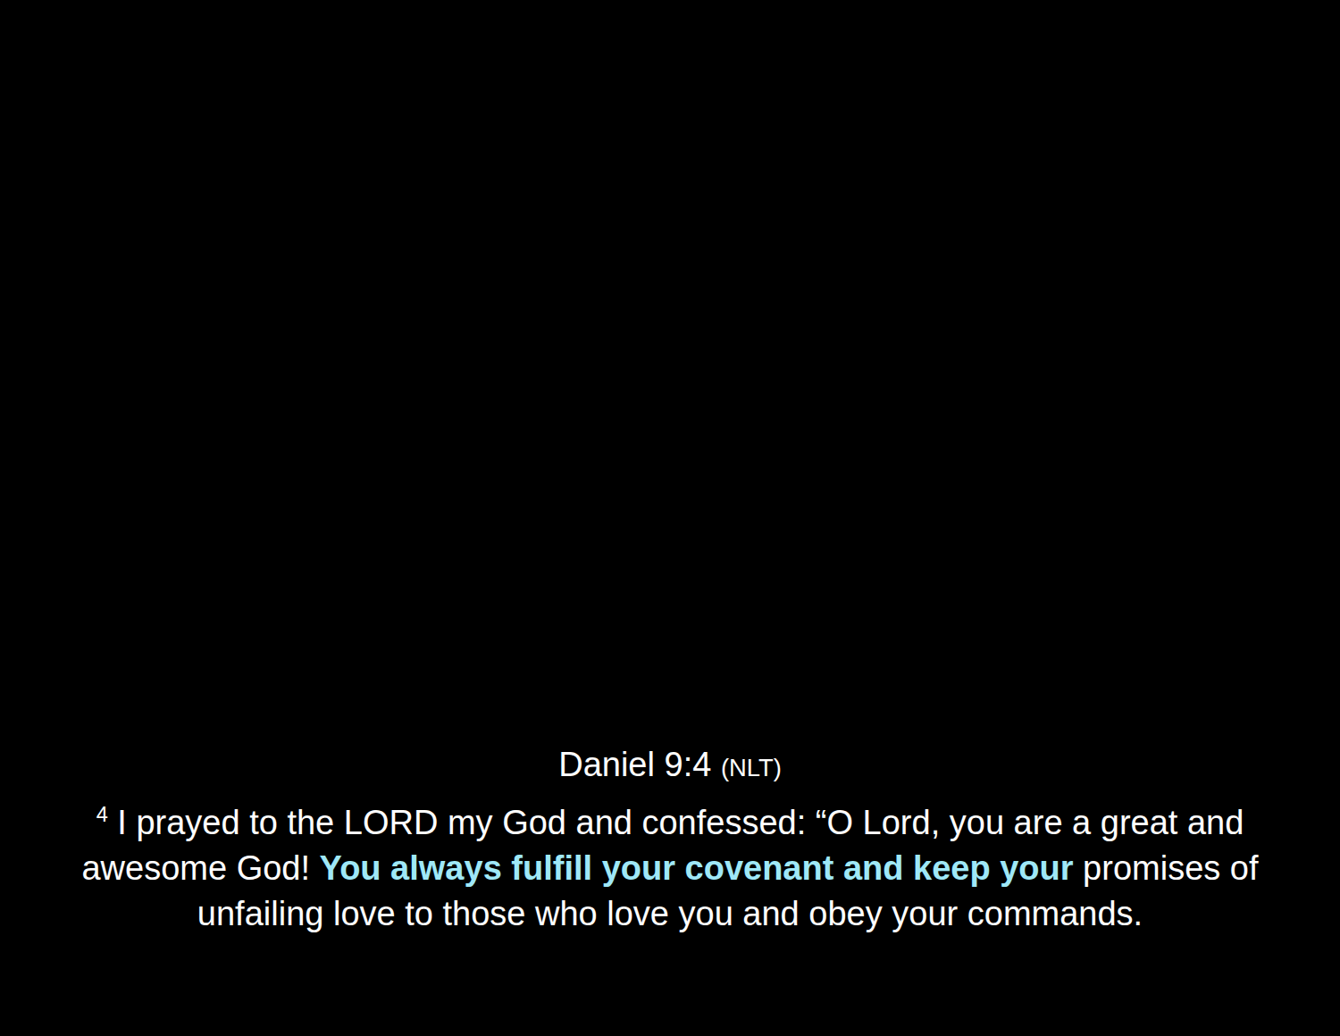Daniel 9:4 (NLT) 4 I prayed to the LORD my God and confessed: “O Lord, you are a great and awesome God! You always fulfill your covenant and keep your promises of unfailing love to those who love you and obey your commands.